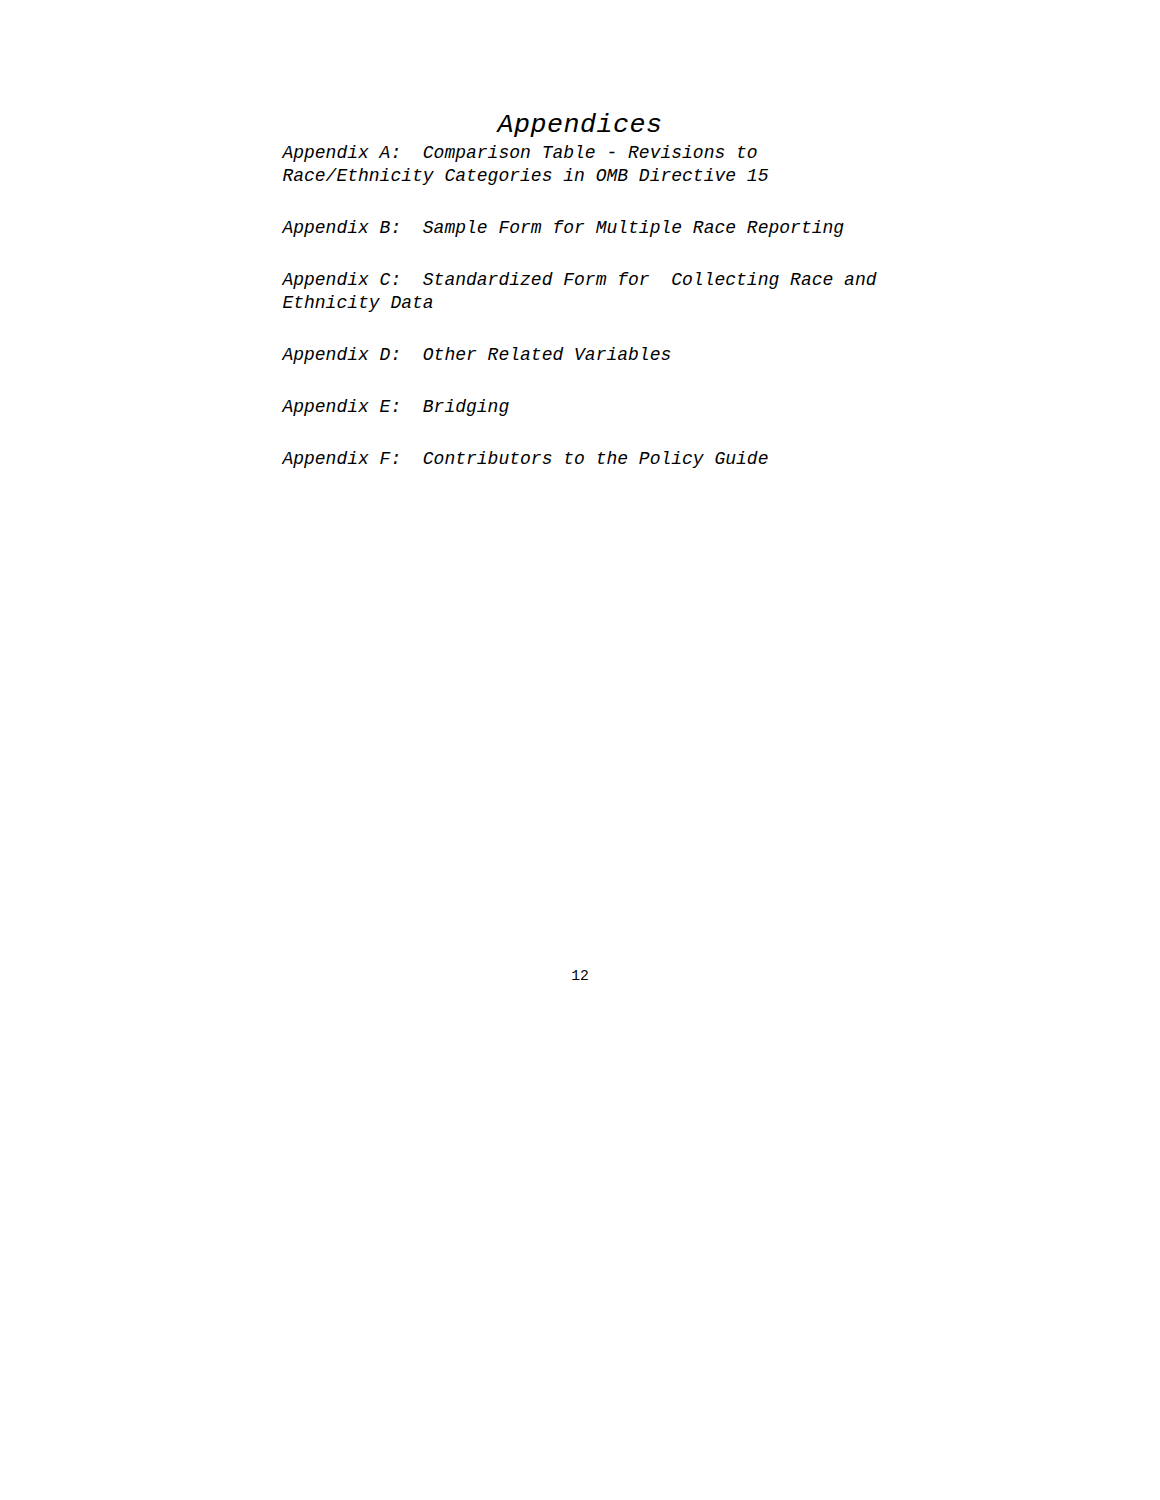Appendices
Appendix A: Comparison Table - Revisions to Race/Ethnicity Categories in OMB Directive 15
Appendix B: Sample Form for Multiple Race Reporting
Appendix C: Standardized Form for Collecting Race and Ethnicity Data
Appendix D: Other Related Variables
Appendix E: Bridging
Appendix F: Contributors to the Policy Guide
12